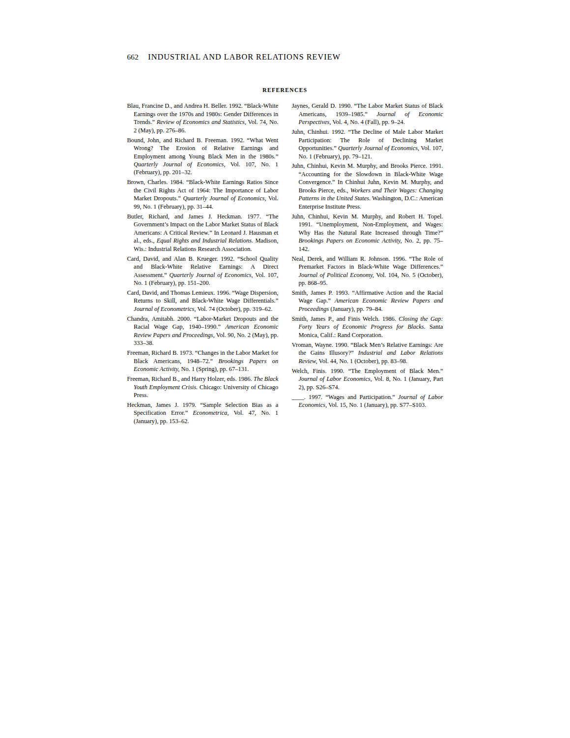662 INDUSTRIAL AND LABOR RELATIONS REVIEW
References
Blau, Francine D., and Andrea H. Beller. 1992. “Black-White Earnings over the 1970s and 1980s: Gender Differences in Trends.” Review of Economics and Statistics, Vol. 74, No. 2 (May), pp. 276–86.
Bound, John, and Richard B. Freeman. 1992. “What Went Wrong? The Erosion of Relative Earnings and Employment among Young Black Men in the 1980s.” Quarterly Journal of Economics, Vol. 107, No. 1 (February), pp. 201–32.
Brown, Charles. 1984. “Black-White Earnings Ratios Since the Civil Rights Act of 1964: The Importance of Labor Market Dropouts.” Quarterly Journal of Economics, Vol. 99, No. 1 (February), pp. 31–44.
Butler, Richard, and James J. Heckman. 1977. “The Government’s Impact on the Labor Market Status of Black Americans: A Critical Review.” In Leonard J. Hausman et al., eds., Equal Rights and Industrial Relations. Madison, Wis.: Industrial Relations Research Association.
Card, David, and Alan B. Krueger. 1992. “School Quality and Black-White Relative Earnings: A Direct Assessment.” Quarterly Journal of Economics, Vol. 107, No. 1 (February), pp. 151–200.
Card, David, and Thomas Lemieux. 1996. “Wage Dispersion, Returns to Skill, and Black-White Wage Differentials.” Journal of Econometrics, Vol. 74 (October), pp. 319–62.
Chandra, Amitabh. 2000. “Labor-Market Dropouts and the Racial Wage Gap, 1940–1990.” American Economic Review Papers and Proceedings, Vol. 90, No. 2 (May), pp. 333–38.
Freeman, Richard B. 1973. “Changes in the Labor Market for Black Americans, 1948–72.” Brookings Papers on Economic Activity, No. 1 (Spring), pp. 67–131.
Freeman, Richard B., and Harry Holzer, eds. 1986. The Black Youth Employment Crisis. Chicago: University of Chicago Press.
Heckman, James J. 1979. “Sample Selection Bias as a Specification Error.” Econometrica, Vol. 47, No. 1 (January), pp. 153–62.
Jaynes, Gerald D. 1990. “The Labor Market Status of Black Americans, 1939–1985.” Journal of Economic Perspectives, Vol. 4, No. 4 (Fall), pp. 9–24.
Juhn, Chinhui. 1992. “The Decline of Male Labor Market Participation: The Role of Declining Market Opportunities.” Quarterly Journal of Economics, Vol. 107, No. 1 (February), pp. 79–121.
Juhn, Chinhui, Kevin M. Murphy, and Brooks Pierce. 1991. “Accounting for the Slowdown in Black-White Wage Convergence.” In Chinhui Juhn, Kevin M. Murphy, and Brooks Pierce, eds., Workers and Their Wages: Changing Patterns in the United States. Washington, D.C.: American Enterprise Institute Press.
Juhn, Chinhui, Kevin M. Murphy, and Robert H. Topel. 1991. “Unemployment, Non-Employment, and Wages: Why Has the Natural Rate Increased through Time?” Brookings Papers on Economic Activity, No. 2, pp. 75–142.
Neal, Derek, and William R. Johnson. 1996. “The Role of Premarket Factors in Black-White Wage Differences.” Journal of Political Economy, Vol. 104, No. 5 (October), pp. 868–95.
Smith, James P. 1993. “Affirmative Action and the Racial Wage Gap.” American Economic Review Papers and Proceedings (January), pp. 79–84.
Smith, James P., and Finis Welch. 1986. Closing the Gap: Forty Years of Economic Progress for Blacks. Santa Monica, Calif.: Rand Corporation.
Vroman, Wayne. 1990. “Black Men’s Relative Earnings: Are the Gains Illusory?” Industrial and Labor Relations Review, Vol. 44, No. 1 (October), pp. 83–98.
Welch, Finis. 1990. “The Employment of Black Men.” Journal of Labor Economics, Vol. 8, No. 1 (January, Part 2), pp. S26–S74.
____. 1997. “Wages and Participation.” Journal of Labor Economics, Vol. 15, No. 1 (January), pp. S77–S103.